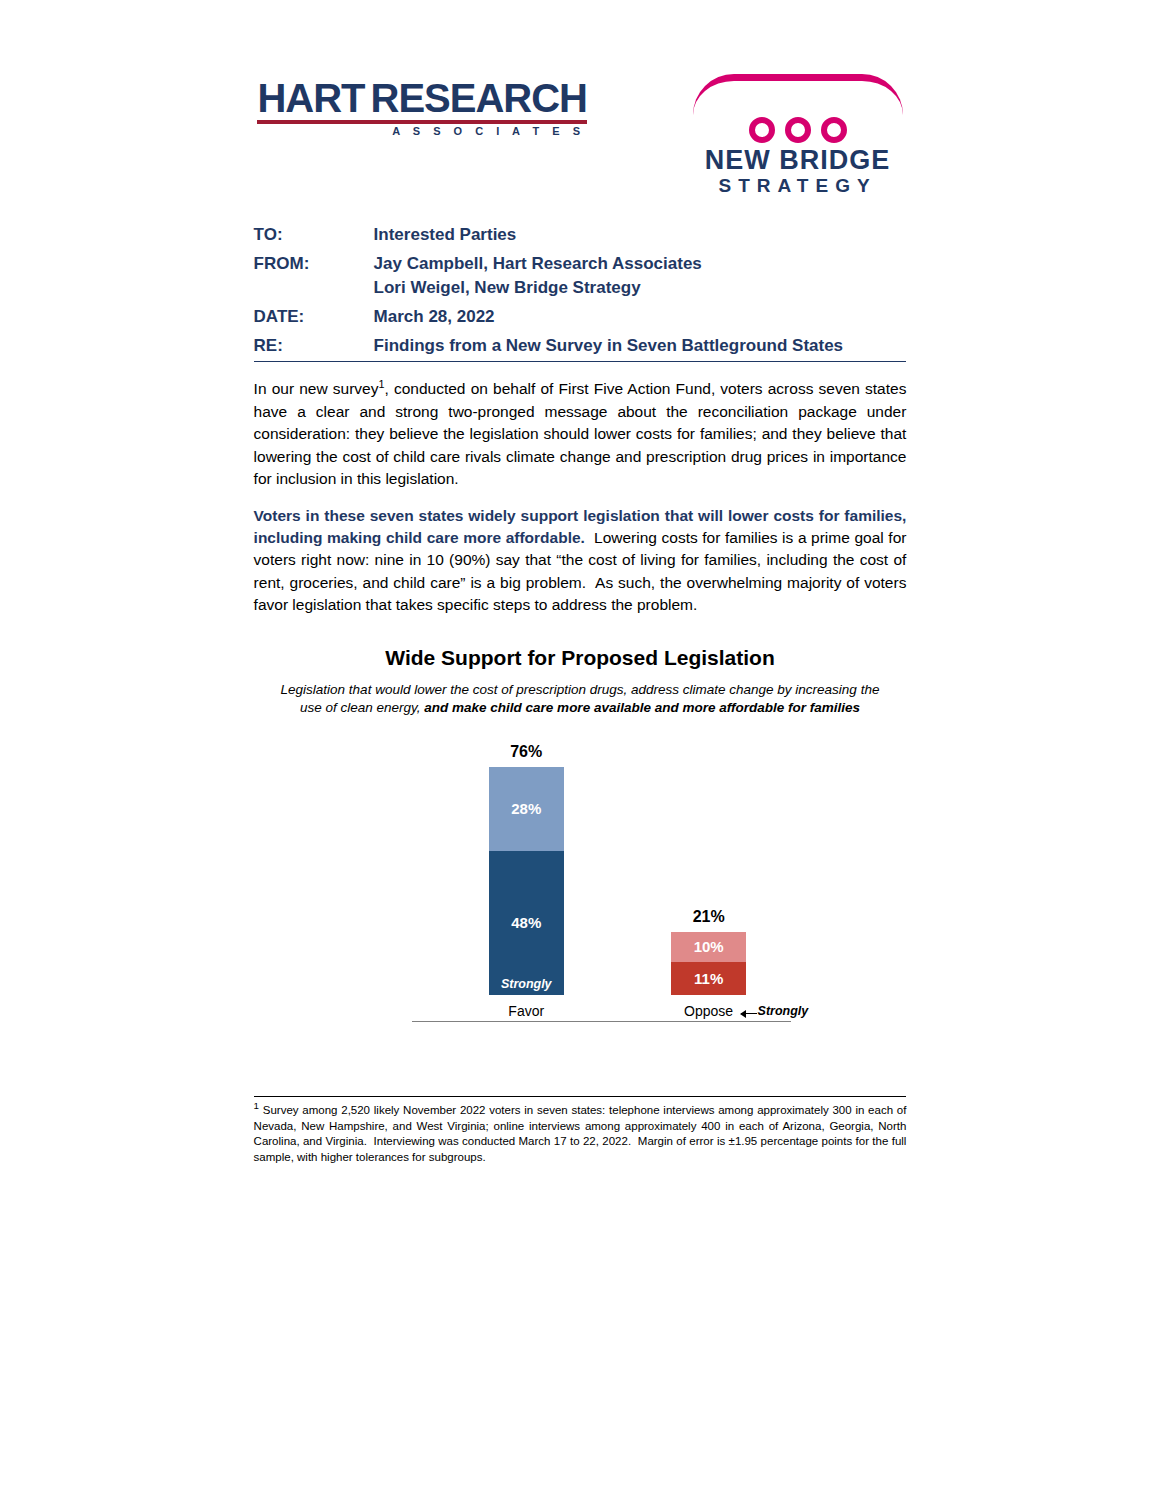HART RESEARCH
A S S O C I A T E S
NEW BRIDGE
STRATEGY
| TO: | Interested Parties |
| FROM: | Jay Campbell, Hart Research Associates Lori Weigel, New Bridge Strategy |
| DATE: | March 28, 2022 |
| RE: | Findings from a New Survey in Seven Battleground States |
In our new survey1, conducted on behalf of First Five Action Fund, voters across seven states have a clear and strong two-pronged message about the reconciliation package under consideration: they believe the legislation should lower costs for families; and they believe that lowering the cost of child care rivals climate change and prescription drug prices in importance for inclusion in this legislation.
Voters in these seven states widely support legislation that will lower costs for families, including making child care more affordable. Lowering costs for families is a prime goal for voters right now: nine in 10 (90%) say that “the cost of living for families, including the cost of rent, groceries, and child care” is a big problem. As such, the overwhelming majority of voters favor legislation that takes specific steps to address the problem.
Wide Support for Proposed Legislation
Legislation that would lower the cost of prescription drugs, address climate change by increasing the use of clean energy, and make child care more available and more affordable for families
76%
28%
48%
Strongly
Favor
21%
10%
11%
Oppose
Strongly
1 Survey among 2,520 likely November 2022 voters in seven states: telephone interviews among approximately 300 in each of Nevada, New Hampshire, and West Virginia; online interviews among approximately 400 in each of Arizona, Georgia, North Carolina, and Virginia. Interviewing was conducted March 17 to 22, 2022. Margin of error is ±1.95 percentage points for the full sample, with higher tolerances for subgroups.